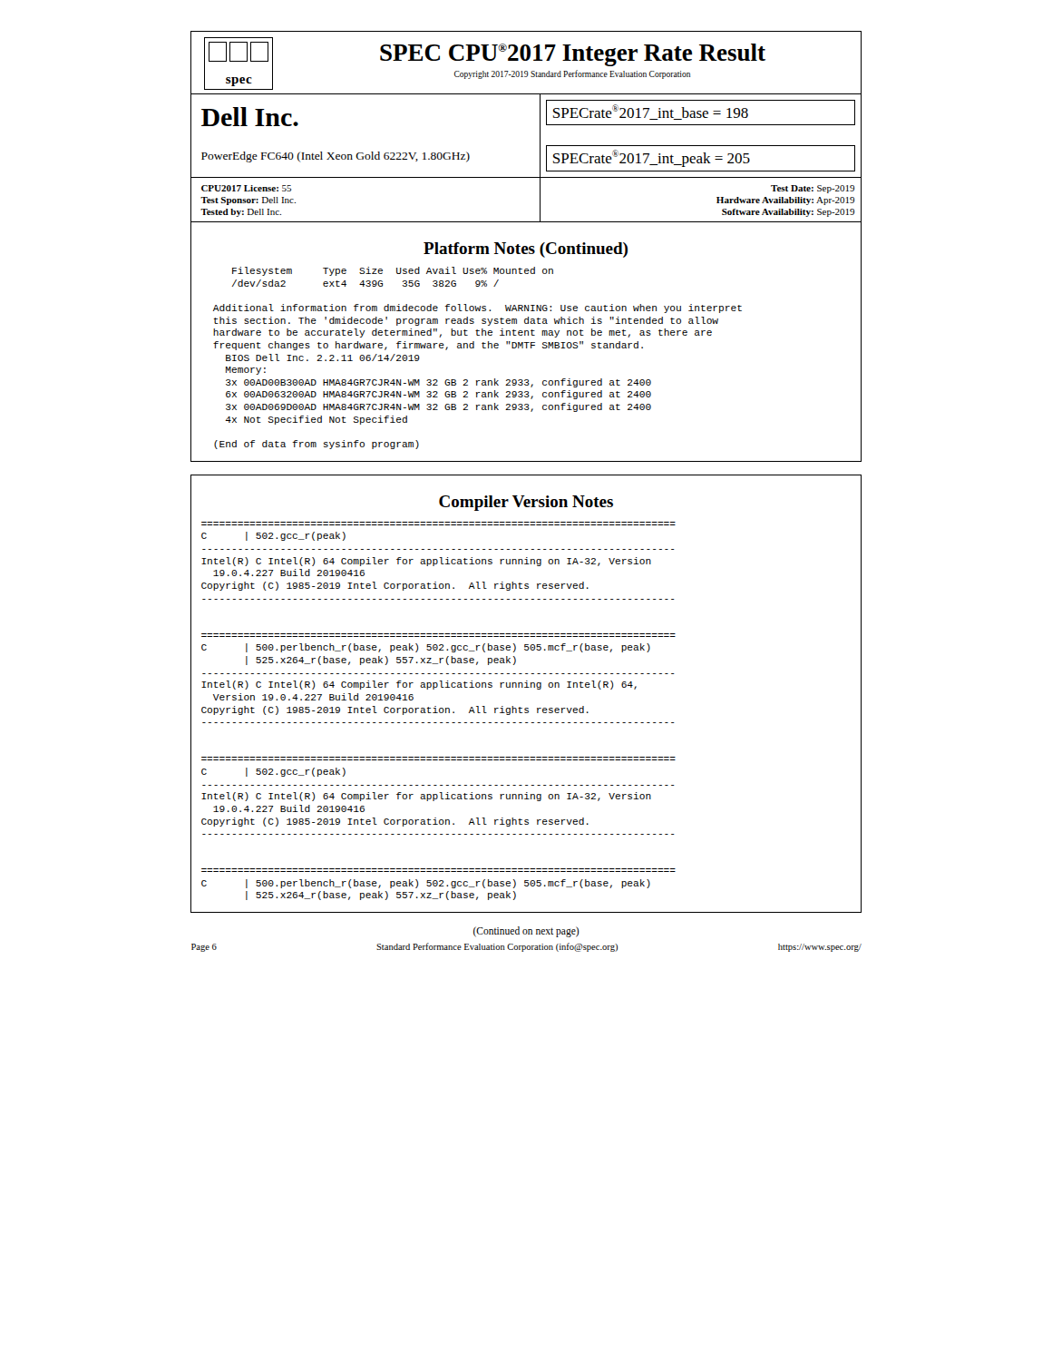spec
SPEC CPU®2017 Integer Rate Result
Copyright 2017-2019 Standard Performance Evaluation Corporation
Dell Inc.
PowerEdge FC640 (Intel Xeon Gold 6222V, 1.80GHz)
SPECrate®2017_int_base = 198
SPECrate®2017_int_peak = 205
CPU2017 License: 55
Test Sponsor: Dell Inc.
Tested by: Dell Inc.
Test Date: Sep-2019
Hardware Availability: Apr-2019
Software Availability: Sep-2019
Platform Notes (Continued)
     Filesystem     Type  Size  Used Avail Use% Mounted on
     /dev/sda2      ext4  439G   35G  382G   9% /

  Additional information from dmidecode follows.  WARNING: Use caution when you interpret
  this section. The 'dmidecode' program reads system data which is "intended to allow
  hardware to be accurately determined", but the intent may not be met, as there are
  frequent changes to hardware, firmware, and the "DMTF SMBIOS" standard.
    BIOS Dell Inc. 2.2.11 06/14/2019
    Memory:
    3x 00AD00B300AD HMA84GR7CJR4N-WM 32 GB 2 rank 2933, configured at 2400
    6x 00AD063200AD HMA84GR7CJR4N-WM 32 GB 2 rank 2933, configured at 2400
    3x 00AD069D00AD HMA84GR7CJR4N-WM 32 GB 2 rank 2933, configured at 2400
    4x Not Specified Not Specified

  (End of data from sysinfo program)
Compiler Version Notes
==============================================================================
C      | 502.gcc_r(peak)
------------------------------------------------------------------------------
Intel(R) C Intel(R) 64 Compiler for applications running on IA-32, Version
  19.0.4.227 Build 20190416
Copyright (C) 1985-2019 Intel Corporation.  All rights reserved.
------------------------------------------------------------------------------


==============================================================================
C      | 500.perlbench_r(base, peak) 502.gcc_r(base) 505.mcf_r(base, peak)
       | 525.x264_r(base, peak) 557.xz_r(base, peak)
------------------------------------------------------------------------------
Intel(R) C Intel(R) 64 Compiler for applications running on Intel(R) 64,
  Version 19.0.4.227 Build 20190416
Copyright (C) 1985-2019 Intel Corporation.  All rights reserved.
------------------------------------------------------------------------------


==============================================================================
C      | 502.gcc_r(peak)
------------------------------------------------------------------------------
Intel(R) C Intel(R) 64 Compiler for applications running on IA-32, Version
  19.0.4.227 Build 20190416
Copyright (C) 1985-2019 Intel Corporation.  All rights reserved.
------------------------------------------------------------------------------


==============================================================================
C      | 500.perlbench_r(base, peak) 502.gcc_r(base) 505.mcf_r(base, peak)
       | 525.x264_r(base, peak) 557.xz_r(base, peak)
(Continued on next page)
Page 6
Standard Performance Evaluation Corporation (info@spec.org)
https://www.spec.org/